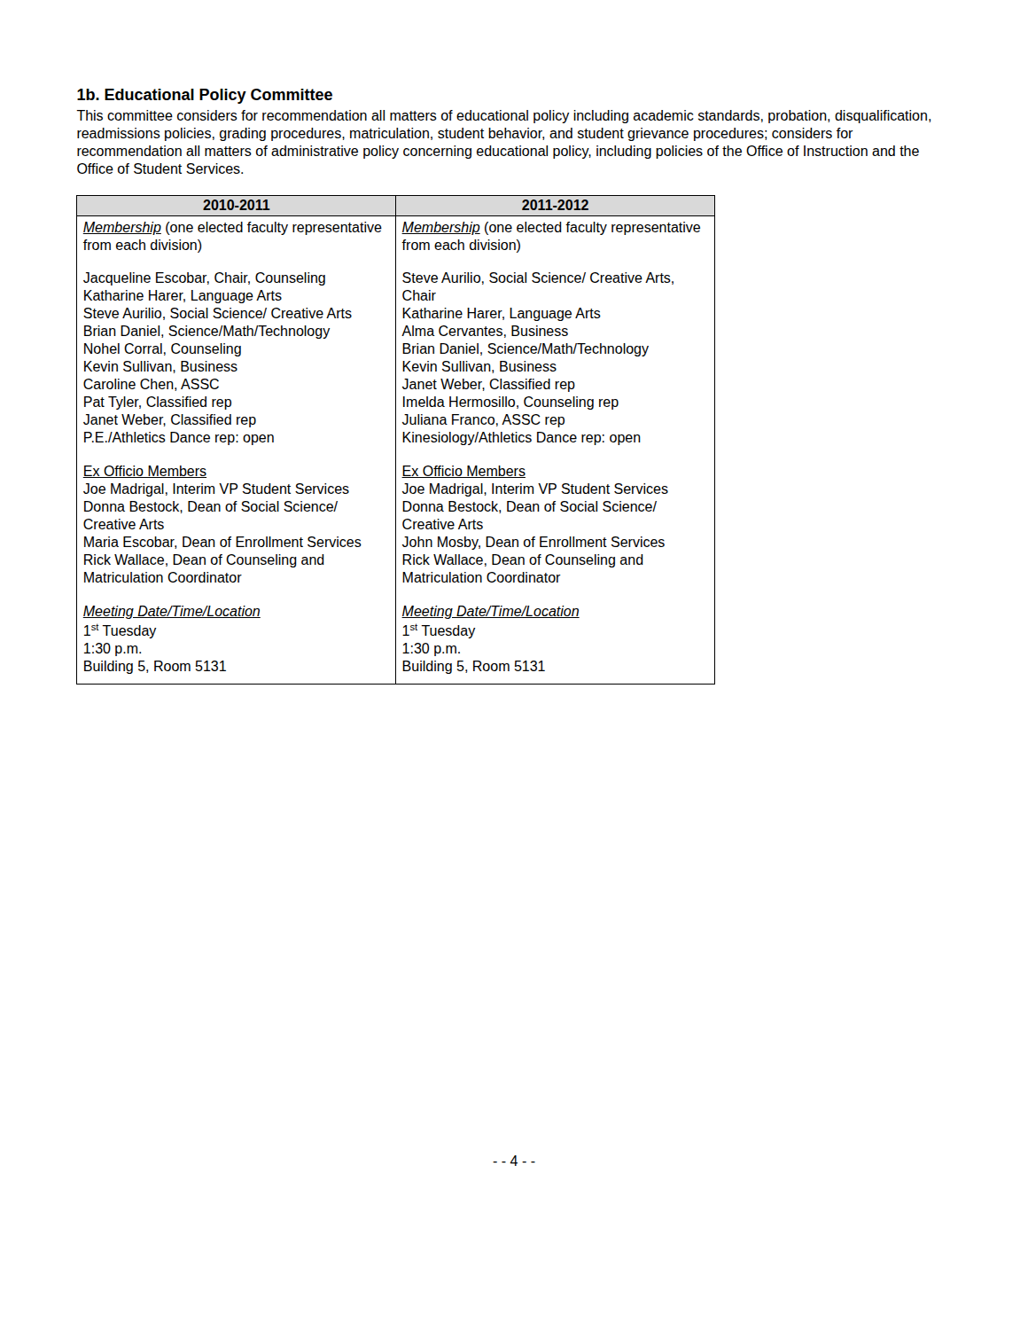1b. Educational Policy Committee
This committee considers for recommendation all matters of educational policy including academic standards, probation, disqualification, readmissions policies, grading procedures, matriculation, student behavior, and student grievance procedures; considers for recommendation all matters of administrative policy concerning educational policy, including policies of the Office of Instruction and the Office of Student Services.
| 2010-2011 | 2011-2012 |
| --- | --- |
| Membership (one elected faculty representative from each division) Jacqueline Escobar, Chair, Counseling Katharine Harer, Language Arts Steve Aurilio, Social Science/ Creative Arts Brian Daniel, Science/Math/Technology Nohel Corral, Counseling Kevin Sullivan, Business Caroline Chen, ASSC Pat Tyler, Classified rep Janet Weber, Classified rep P.E./Athletics Dance rep: open Ex Officio Members Joe Madrigal, Interim VP Student Services Donna Bestock, Dean of Social Science/ Creative Arts Maria Escobar, Dean of Enrollment Services Rick Wallace, Dean of Counseling and Matriculation Coordinator Meeting Date/Time/Location 1 st Tuesday 1:30 p.m. Building 5, Room 5131 | Membership (one elected faculty representative from each division) Steve Aurilio, Social Science/ Creative Arts, Chair Katharine Harer, Language Arts Alma Cervantes, Business Brian Daniel, Science/Math/Technology Kevin Sullivan, Business Janet Weber, Classified rep Imelda Hermosillo, Counseling rep Juliana Franco, ASSC rep Kinesiology/Athletics Dance rep: open Ex Officio Members Joe Madrigal, Interim VP Student Services Donna Bestock, Dean of Social Science/ Creative Arts John Mosby, Dean of Enrollment Services Rick Wallace, Dean of Counseling and Matriculation Coordinator Meeting Date/Time/Location 1 st Tuesday 1:30 p.m. Building 5, Room 5131 |
- - 4 - -